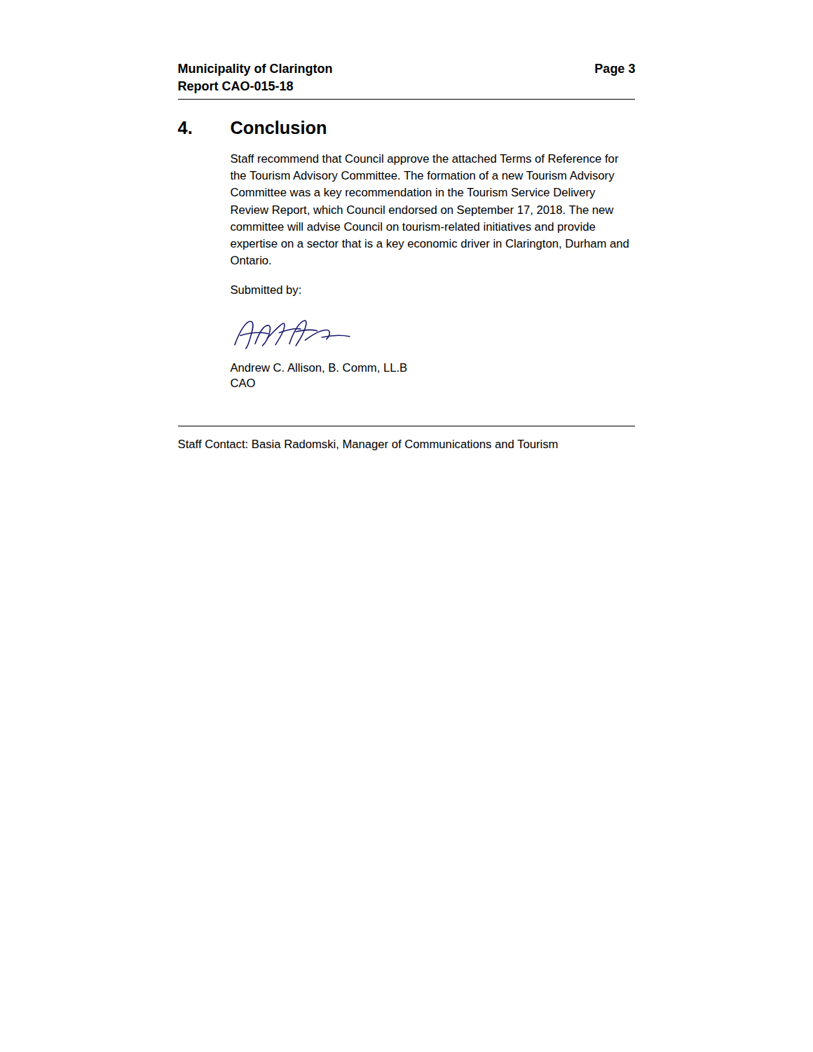Municipality of Clarington
Report CAO-015-18
Page 3
4. Conclusion
Staff recommend that Council approve the attached Terms of Reference for the Tourism Advisory Committee. The formation of a new Tourism Advisory Committee was a key recommendation in the Tourism Service Delivery Review Report, which Council endorsed on September 17, 2018. The new committee will advise Council on tourism-related initiatives and provide expertise on a sector that is a key economic driver in Clarington, Durham and Ontario.
Submitted by:
Andrew C. Allison, B. Comm, LL.B
CAO
Staff Contact: Basia Radomski, Manager of Communications and Tourism